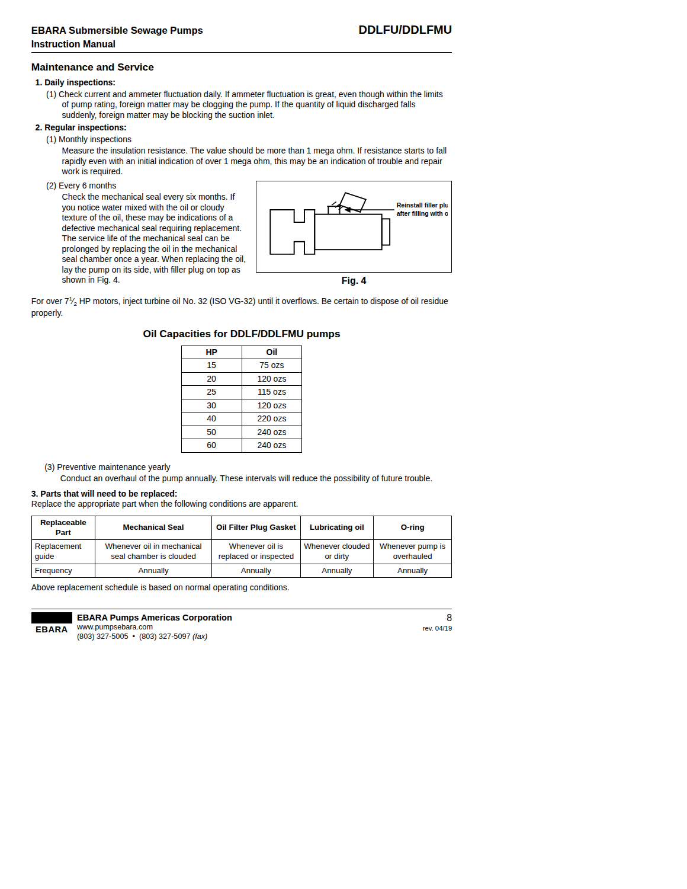EBARA Submersible Sewage Pumps
DDLFU/DDLFMU
Instruction Manual
Maintenance and Service
Daily inspections:
(1) Check current and ammeter fluctuation daily. If ammeter fluctuation is great, even though within the limits of pump rating, foreign matter may be clogging the pump. If the quantity of liquid discharged falls suddenly, foreign matter may be blocking the suction inlet.
Regular inspections:
(1) Monthly inspections
Measure the insulation resistance. The value should be more than 1 mega ohm. If resistance starts to fall rapidly even with an initial indication of over 1 mega ohm, this may be an indication of trouble and repair work is required.
Reinstall filler plug firmly after filling with oil.
Fig. 4
(2) Every 6 months
Check the mechanical seal every six months. If you notice water mixed with the oil or cloudy texture of the oil, these may be indications of a defective mechanical seal requiring replacement. The service life of the mechanical seal can be prolonged by replacing the oil in the mechanical seal chamber once a year. When replacing the oil, lay the pump on its side, with filler plug on top as shown in Fig. 4.
For over 71⁄2 HP motors, inject turbine oil No. 32 (ISO VG-32) until it overflows. Be certain to dispose of oil residue properly.
Oil Capacities for DDLF/DDLFMU pumps
| HP | Oil |
| --- | --- |
| 15 | 75 ozs |
| 20 | 120 ozs |
| 25 | 115 ozs |
| 30 | 120 ozs |
| 40 | 220 ozs |
| 50 | 240 ozs |
| 60 | 240 ozs |
(3) Preventive maintenance yearly
Conduct an overhaul of the pump annually. These intervals will reduce the possibility of future trouble.
3. Parts that will need to be replaced:
Replace the appropriate part when the following conditions are apparent.
| Replaceable Part | Mechanical Seal | Oil Filter Plug Gasket | Lubricating oil | O-ring |
| --- | --- | --- | --- | --- |
| Replacement guide | Whenever oil in mechanical seal chamber is clouded | Whenever oil is replaced or inspected | Whenever clouded or dirty | Whenever pump is overhauled |
| Frequency | Annually | Annually | Annually | Annually |
Above replacement schedule is based on normal operating conditions.
EBARA
EBARA Pumps Americas Corporation
www.pumpsebara.com
(803) 327-5005 • (803) 327-5097 (fax)
8
rev. 04/19